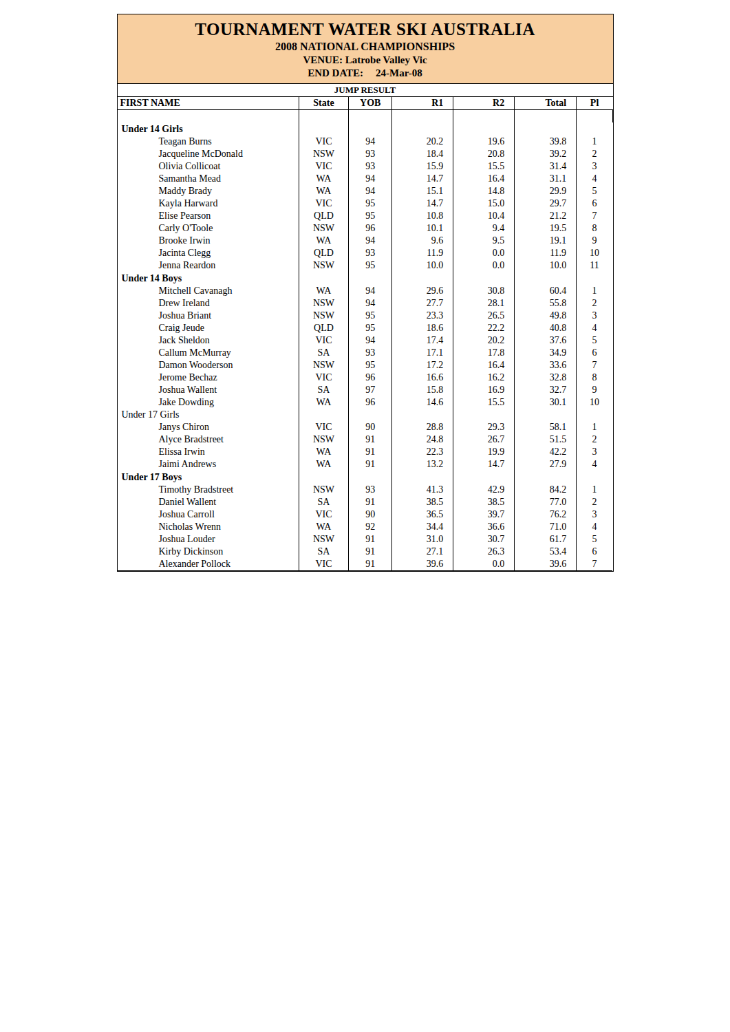TOURNAMENT WATER SKI AUSTRALIA
2008 NATIONAL CHAMPIONSHIPS
VENUE: Latrobe Valley Vic
END DATE: 24-Mar-08
JUMP RESULT
| FIRST NAME | State | YOB | R1 | R2 | Total | Pl |
| --- | --- | --- | --- | --- | --- | --- |
| Under 14 Girls | | | | | | |
| Teagan Burns | VIC | 94 | 20.2 | 19.6 | 39.8 | 1 |
| Jacqueline McDonald | NSW | 93 | 18.4 | 20.8 | 39.2 | 2 |
| Olivia Collicoat | VIC | 93 | 15.9 | 15.5 | 31.4 | 3 |
| Samantha Mead | WA | 94 | 14.7 | 16.4 | 31.1 | 4 |
| Maddy Brady | WA | 94 | 15.1 | 14.8 | 29.9 | 5 |
| Kayla Harward | VIC | 95 | 14.7 | 15.0 | 29.7 | 6 |
| Elise Pearson | QLD | 95 | 10.8 | 10.4 | 21.2 | 7 |
| Carly O'Toole | NSW | 96 | 10.1 | 9.4 | 19.5 | 8 |
| Brooke Irwin | WA | 94 | 9.6 | 9.5 | 19.1 | 9 |
| Jacinta Clegg | QLD | 93 | 11.9 | 0.0 | 11.9 | 10 |
| Jenna Reardon | NSW | 95 | 10.0 | 0.0 | 10.0 | 11 |
| Under 14 Boys | | | | | | |
| Mitchell Cavanagh | WA | 94 | 29.6 | 30.8 | 60.4 | 1 |
| Drew Ireland | NSW | 94 | 27.7 | 28.1 | 55.8 | 2 |
| Joshua Briant | NSW | 95 | 23.3 | 26.5 | 49.8 | 3 |
| Craig Jeude | QLD | 95 | 18.6 | 22.2 | 40.8 | 4 |
| Jack Sheldon | VIC | 94 | 17.4 | 20.2 | 37.6 | 5 |
| Callum McMurray | SA | 93 | 17.1 | 17.8 | 34.9 | 6 |
| Damon Wooderson | NSW | 95 | 17.2 | 16.4 | 33.6 | 7 |
| Jerome Bechaz | VIC | 96 | 16.6 | 16.2 | 32.8 | 8 |
| Joshua Wallent | SA | 97 | 15.8 | 16.9 | 32.7 | 9 |
| Jake Dowding | WA | 96 | 14.6 | 15.5 | 30.1 | 10 |
| Under 17 Girls | | | | | | |
| Janys Chiron | VIC | 90 | 28.8 | 29.3 | 58.1 | 1 |
| Alyce Bradstreet | NSW | 91 | 24.8 | 26.7 | 51.5 | 2 |
| Elissa Irwin | WA | 91 | 22.3 | 19.9 | 42.2 | 3 |
| Jaimi Andrews | WA | 91 | 13.2 | 14.7 | 27.9 | 4 |
| Under 17 Boys | | | | | | |
| Timothy Bradstreet | NSW | 93 | 41.3 | 42.9 | 84.2 | 1 |
| Daniel Wallent | SA | 91 | 38.5 | 38.5 | 77.0 | 2 |
| Joshua Carroll | VIC | 90 | 36.5 | 39.7 | 76.2 | 3 |
| Nicholas Wrenn | WA | 92 | 34.4 | 36.6 | 71.0 | 4 |
| Joshua Louder | NSW | 91 | 31.0 | 30.7 | 61.7 | 5 |
| Kirby Dickinson | SA | 91 | 27.1 | 26.3 | 53.4 | 6 |
| Alexander Pollock | VIC | 91 | 39.6 | 0.0 | 39.6 | 7 |